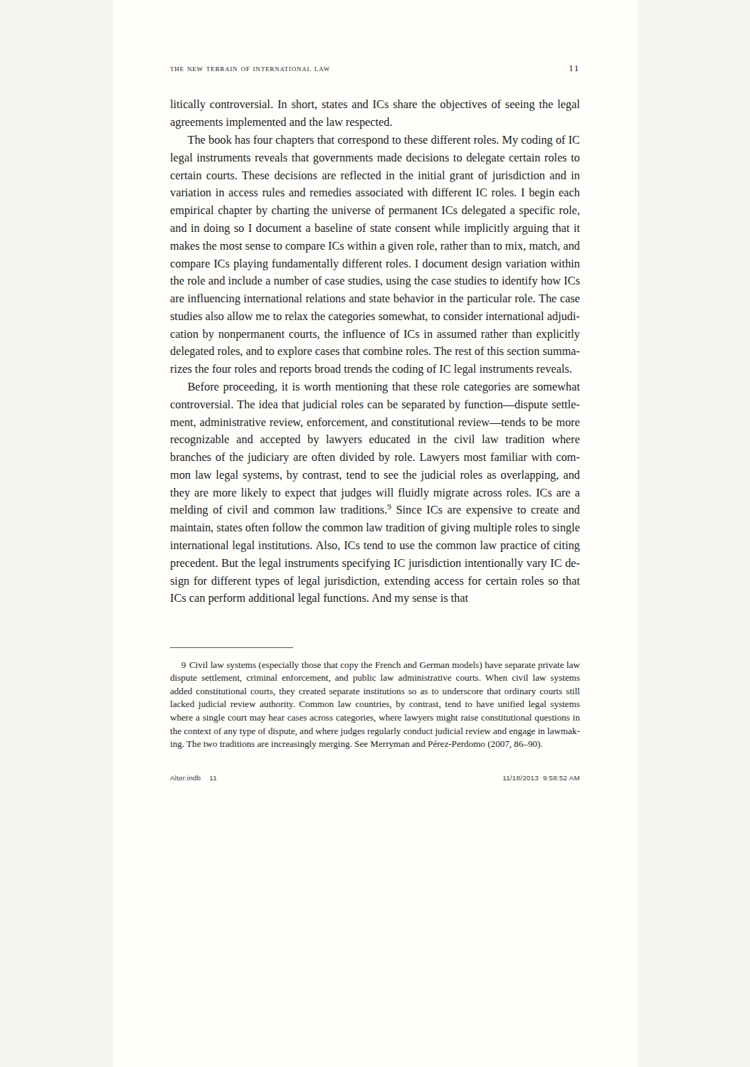The New Terrain of International Law 11
litically controversial. In short, states and ICs share the objectives of seeing the legal agreements implemented and the law respected.
The book has four chapters that correspond to these different roles. My coding of IC legal instruments reveals that governments made decisions to delegate certain roles to certain courts. These decisions are reflected in the initial grant of jurisdiction and in variation in access rules and remedies associated with different IC roles. I begin each empirical chapter by charting the universe of permanent ICs delegated a specific role, and in doing so I document a baseline of state consent while implicitly arguing that it makes the most sense to compare ICs within a given role, rather than to mix, match, and compare ICs playing fundamentally different roles. I document design variation within the role and include a number of case studies, using the case studies to identify how ICs are influencing international relations and state behavior in the particular role. The case studies also allow me to relax the categories somewhat, to consider international adjudication by nonpermanent courts, the influence of ICs in assumed rather than explicitly delegated roles, and to explore cases that combine roles. The rest of this section summarizes the four roles and reports broad trends the coding of IC legal instruments reveals.
Before proceeding, it is worth mentioning that these role categories are somewhat controversial. The idea that judicial roles can be separated by function—dispute settlement, administrative review, enforcement, and constitutional review—tends to be more recognizable and accepted by lawyers educated in the civil law tradition where branches of the judiciary are often divided by role. Lawyers most familiar with common law legal systems, by contrast, tend to see the judicial roles as overlapping, and they are more likely to expect that judges will fluidly migrate across roles. ICs are a melding of civil and common law traditions.9 Since ICs are expensive to create and maintain, states often follow the common law tradition of giving multiple roles to single international legal institutions. Also, ICs tend to use the common law practice of citing precedent. But the legal instruments specifying IC jurisdiction intentionally vary IC design for different types of legal jurisdiction, extending access for certain roles so that ICs can perform additional legal functions. And my sense is that
9 Civil law systems (especially those that copy the French and German models) have separate private law dispute settlement, criminal enforcement, and public law administrative courts. When civil law systems added constitutional courts, they created separate institutions so as to underscore that ordinary courts still lacked judicial review authority. Common law countries, by contrast, tend to have unified legal systems where a single court may hear cases across categories, where lawyers might raise constitutional questions in the context of any type of dispute, and where judges regularly conduct judicial review and engage in lawmaking. The two traditions are increasingly merging. See Merryman and Pérez-Perdomo (2007, 86–90).
Alter.indb 11
11/18/2013 9:58:52 AM